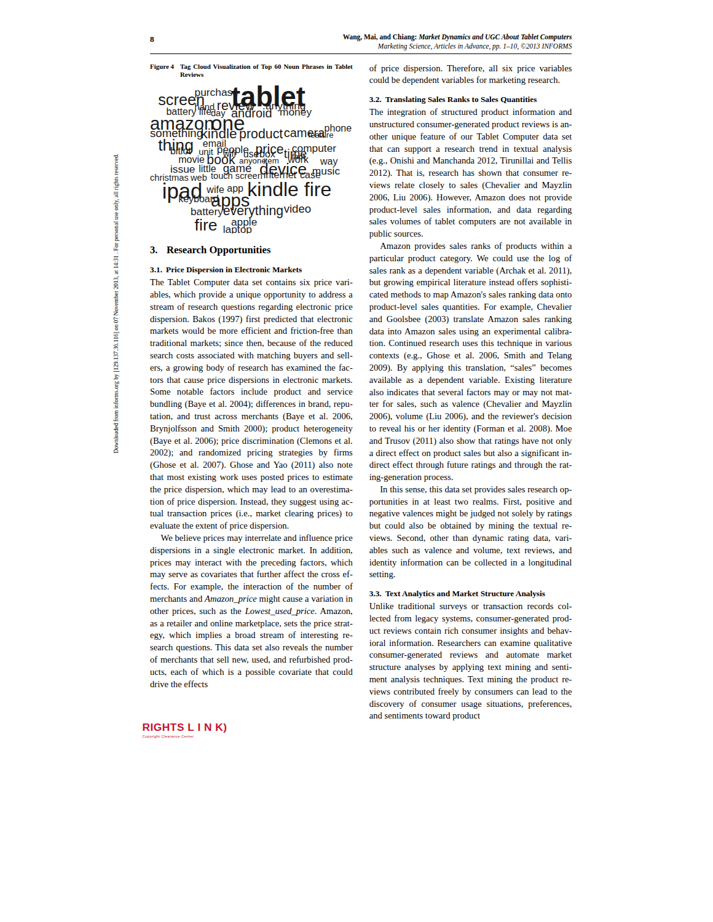Downloaded from informs.org by [129.137.36.116] on 07 November 2013, at 14:31 . For personal use only, all rights reserved.
8
Wang, Mai, and Chiang: Market Dynamics and UGC About Tablet Computers
Marketing Science, Articles in Advance, pp. 1–10, ©2013 INFORMS
Figure 4 Tag Cloud Visualization of Top 60 Noun Phrases in Tablet Reviews
purchase screen tablet hand review anything battery life day android money amazon one something kindle product camera phone feature thing email bitlot unit people price computer movie book anyone item work way wifi use box time fact issue little game device christmas web touch screen internet case music ipad wife app kindle fire keyboard apps battery everything video fire apple laptop
3. Research Opportunities
3.1. Price Dispersion in Electronic Markets
The Tablet Computer data set contains six price variables, which provide a unique opportunity to address a stream of research questions regarding electronic price dispersion. Bakos (1997) first predicted that electronic markets would be more efficient and friction-free than traditional markets; since then, because of the reduced search costs associated with matching buyers and sellers, a growing body of research has examined the factors that cause price dispersions in electronic markets. Some notable factors include product and service bundling (Baye et al. 2004); differences in brand, reputation, and trust across merchants (Baye et al. 2006, Brynjolfsson and Smith 2000); product heterogeneity (Baye et al. 2006); price discrimination (Clemons et al. 2002); and randomized pricing strategies by firms (Ghose et al. 2007). Ghose and Yao (2011) also note that most existing work uses posted prices to estimate the price dispersion, which may lead to an overestimation of price dispersion. Instead, they suggest using actual transaction prices (i.e., market clearing prices) to evaluate the extent of price dispersion.
We believe prices may interrelate and influence price dispersions in a single electronic market. In addition, prices may interact with the preceding factors, which may serve as covariates that further affect the cross effects. For example, the interaction of the number of merchants and Amazon_price might cause a variation in other prices, such as the Lowest_used_price. Amazon, as a retailer and online marketplace, sets the price strategy, which implies a broad stream of interesting research questions. This data set also reveals the number of merchants that sell new, used, and refurbished products, each of which is a possible covariate that could drive the effects
of price dispersion. Therefore, all six price variables could be dependent variables for marketing research.
3.2. Translating Sales Ranks to Sales Quantities
The integration of structured product information and unstructured consumer-generated product reviews is another unique feature of our Tablet Computer data set that can support a research trend in textual analysis (e.g., Onishi and Manchanda 2012, Tirunillai and Tellis 2012). That is, research has shown that consumer reviews relate closely to sales (Chevalier and Mayzlin 2006, Liu 2006). However, Amazon does not provide product-level sales information, and data regarding sales volumes of tablet computers are not available in public sources.
Amazon provides sales ranks of products within a particular product category. We could use the log of sales rank as a dependent variable (Archak et al. 2011), but growing empirical literature instead offers sophisticated methods to map Amazon's sales ranking data onto product-level sales quantities. For example, Chevalier and Goolsbee (2003) translate Amazon sales ranking data into Amazon sales using an experimental calibration. Continued research uses this technique in various contexts (e.g., Ghose et al. 2006, Smith and Telang 2009). By applying this translation, “sales” becomes available as a dependent variable. Existing literature also indicates that several factors may or may not matter for sales, such as valence (Chevalier and Mayzlin 2006), volume (Liu 2006), and the reviewer's decision to reveal his or her identity (Forman et al. 2008). Moe and Trusov (2011) also show that ratings have not only a direct effect on product sales but also a significant indirect effect through future ratings and through the rating-generation process.
In this sense, this data set provides sales research opportunities in at least two realms. First, positive and negative valences might be judged not solely by ratings but could also be obtained by mining the textual reviews. Second, other than dynamic rating data, variables such as valence and volume, text reviews, and identity information can be collected in a longitudinal setting.
3.3. Text Analytics and Market Structure Analysis
Unlike traditional surveys or transaction records collected from legacy systems, consumer-generated product reviews contain rich consumer insights and behavioral information. Researchers can examine qualitative consumer-generated reviews and automate market structure analyses by applying text mining and sentiment analysis techniques. Text mining the product reviews contributed freely by consumers can lead to the discovery of consumer usage situations, preferences, and sentiments toward product
RIGHTS L I N K)
Copyright Clearance Center